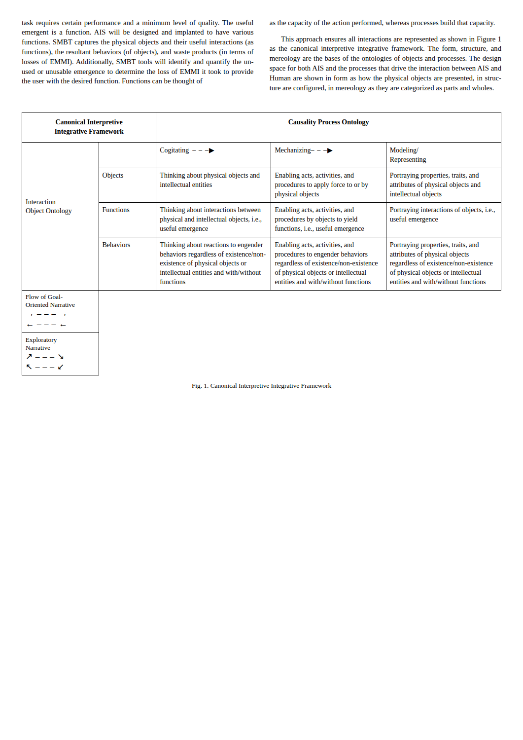task requires certain performance and a minimum level of quality. The useful emergent is a function. AIS will be designed and implanted to have various functions. SMBT captures the physical objects and their useful interactions (as functions), the resultant behaviors (of objects), and waste products (in terms of losses of EMMI). Additionally, SMBT tools will identify and quantify the unused or unusable emergence to determine the loss of EMMI it took to provide the user with the desired function. Functions can be thought of
as the capacity of the action performed, whereas processes build that capacity.
This approach ensures all interactions are represented as shown in Figure 1 as the canonical interpretive integrative framework. The form, structure, and mereology are the bases of the ontologies of objects and processes. The design space for both AIS and the processes that drive the interaction between AIS and Human are shown in form as how the physical objects are presented, in structure are configured, in mereology as they are categorized as parts and wholes.
| Canonical Interpretive Integrative Framework | Causality Process Ontology |
| --- | --- |
| | | Cogitating – – –▶ | Mechanizing – – –▶ | Modeling/ Representing |
| Interaction Object Ontology | Objects | Thinking about physical objects and intellectual entities | Enabling acts, activities, and procedures to apply force to or by physical objects | Portraying properties, traits, and attributes of physical objects and intellectual objects |
| Functions | Thinking about interactions between physical and intellectual objects, i.e., useful emergence | Enabling acts, activities, and procedures by objects to yield functions, i.e., useful emergence | Portraying interactions of objects, i.e., useful emergence |
| Behaviors | Thinking about reactions to engender behaviors regardless of existence/non-existence of physical objects or intellectual entities and with/without functions | Enabling acts, activities, and procedures to engender behaviors regardless of existence/non-existence of physical objects or intellectual entities and with/without functions | Portraying properties, traits, and attributes of physical objects regardless of existence/non-existence of physical objects or intellectual entities and with/without functions |
| Flow of Goal- Oriented Narrative → – – – → ← – – – ← | |
| Exploratory Narrative ↗ – – – ↘ ↖ – – – ↙ | |
Fig. 1. Canonical Interpretive Integrative Framework